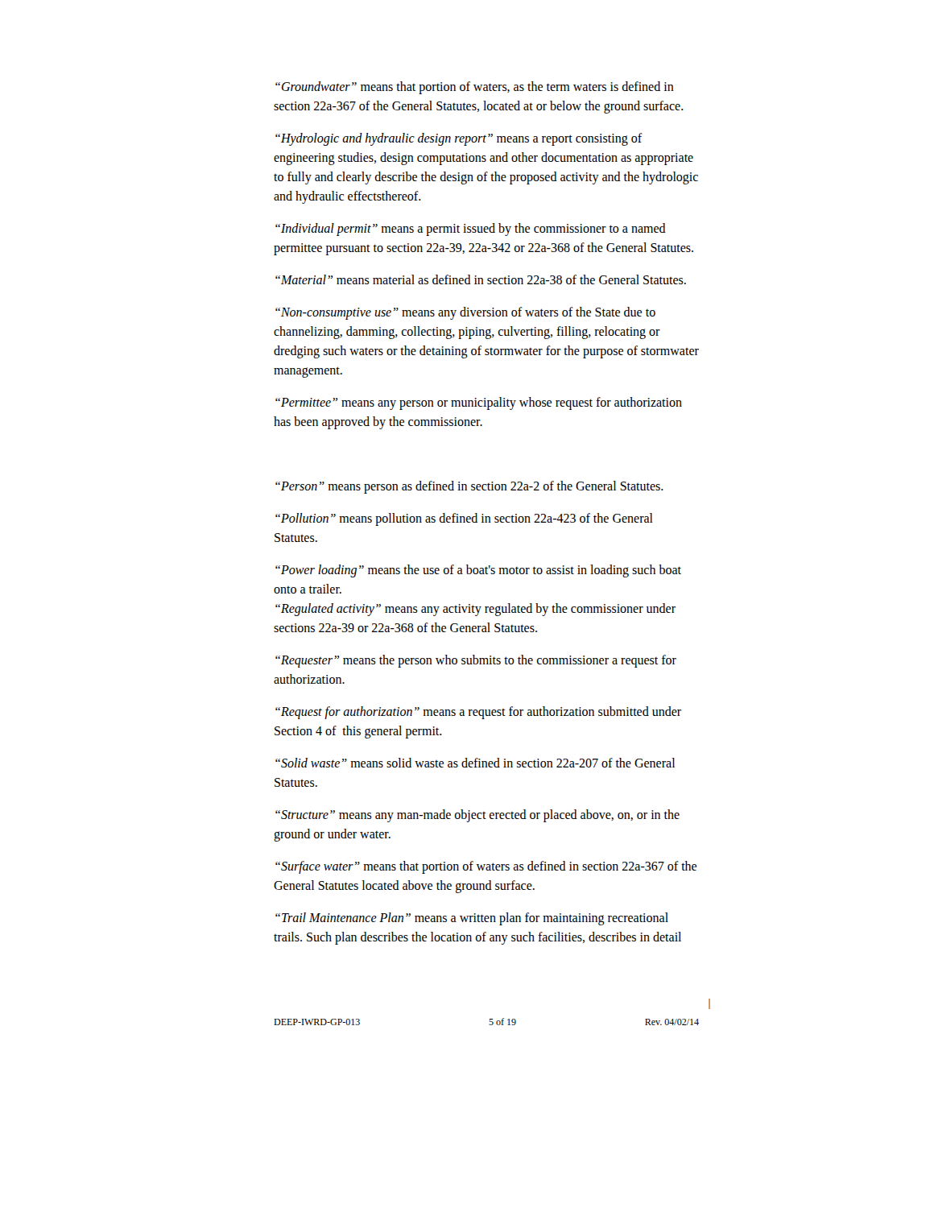“Groundwater” means that portion of waters, as the term waters is defined in section 22a-367 of the General Statutes, located at or below the ground surface.
“Hydrologic and hydraulic design report” means a report consisting of engineering studies, design computations and other documentation as appropriate to fully and clearly describe the design of the proposed activity and the hydrologic and hydraulic effectsthereof.
“Individual permit” means a permit issued by the commissioner to a named permittee pursuant to section 22a-39, 22a-342 or 22a-368 of the General Statutes.
“Material” means material as defined in section 22a-38 of the General Statutes.
“Non-consumptive use” means any diversion of waters of the State due to channelizing, damming, collecting, piping, culverting, filling, relocating or dredging such waters or the detaining of stormwater for the purpose of stormwater management.
“Permittee” means any person or municipality whose request for authorization has been approved by the commissioner.
“Person” means person as defined in section 22a-2 of the General Statutes.
“Pollution” means pollution as defined in section 22a-423 of the General Statutes.
“Power loading” means the use of a boat's motor to assist in loading such boat onto a trailer.
“Regulated activity” means any activity regulated by the commissioner under sections 22a-39 or 22a-368 of the General Statutes.
“Requester” means the person who submits to the commissioner a request for authorization.
“Request for authorization” means a request for authorization submitted under Section 4 of this general permit.
“Solid waste” means solid waste as defined in section 22a-207 of the General Statutes.
“Structure” means any man-made object erected or placed above, on, or in the ground or under water.
“Surface water” means that portion of waters as defined in section 22a-367 of the General Statutes located above the ground surface.
“Trail Maintenance Plan” means a written plan for maintaining recreational trails. Such plan describes the location of any such facilities, describes in detail
|
DEEP-IWRD-GP-013 5 of 19 Rev. 04/02/14